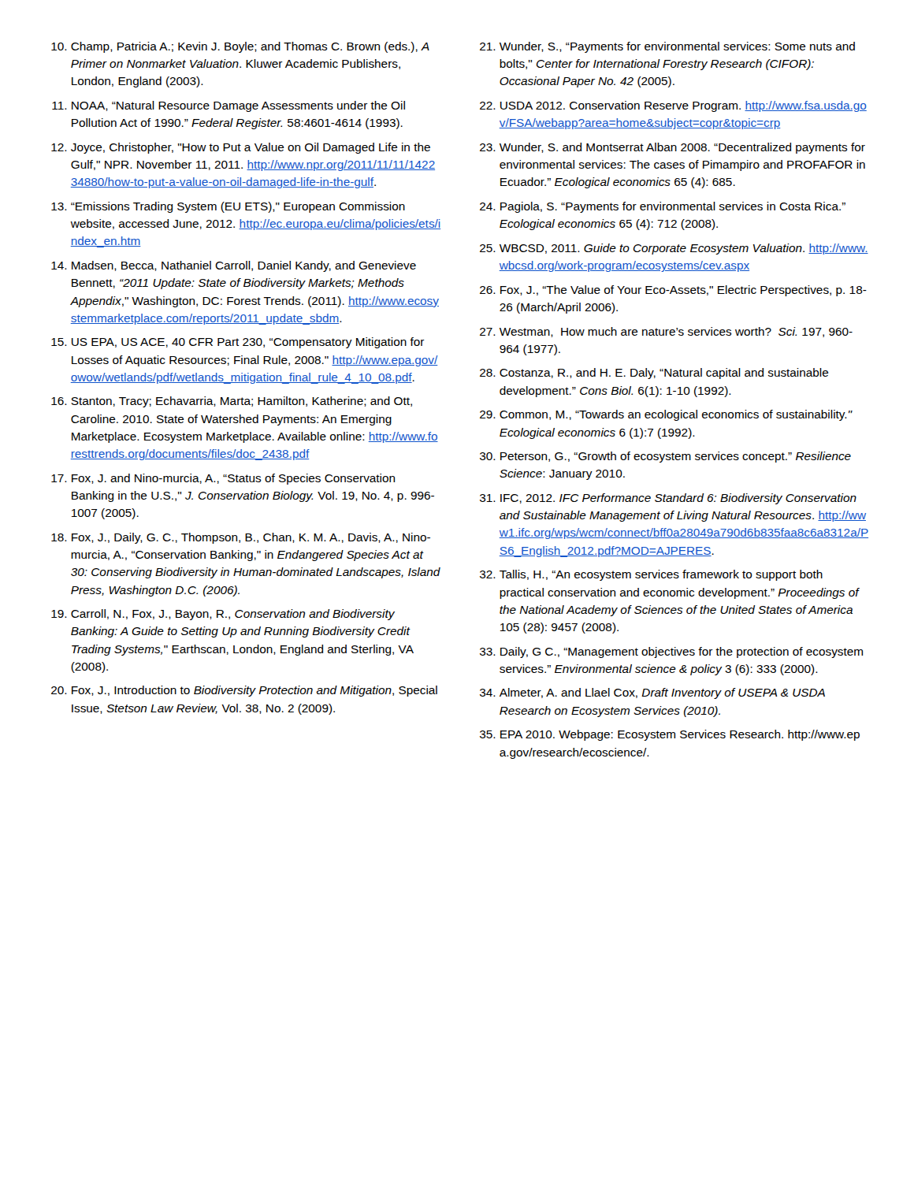Champ, Patricia A.; Kevin J. Boyle; and Thomas C. Brown (eds.), A Primer on Nonmarket Valuation. Kluwer Academic Publishers, London, England (2003).
NOAA, “Natural Resource Damage Assessments under the Oil Pollution Act of 1990.” Federal Register. 58:4601-4614 (1993).
Joyce, Christopher, "How to Put a Value on Oil Damaged Life in the Gulf," NPR. November 11, 2011. http://www.npr.org/2011/11/11/142234880/how-to-put-a-value-on-oil-damaged-life-in-the-gulf.
“Emissions Trading System (EU ETS)," European Commission website, accessed June, 2012. http://ec.europa.eu/clima/policies/ets/index_en.htm
Madsen, Becca, Nathaniel Carroll, Daniel Kandy, and Genevieve Bennett, “2011 Update: State of Biodiversity Markets; Methods Appendix," Washington, DC: Forest Trends. (2011). http://www.ecosystemmarketplace.com/reports/2011_update_sbdm.
US EPA, US ACE, 40 CFR Part 230, “Compensatory Mitigation for Losses of Aquatic Resources; Final Rule, 2008." http://www.epa.gov/owow/wetlands/pdf/wetlands_mitigation_final_rule_4_10_08.pdf.
Stanton, Tracy; Echavarria, Marta; Hamilton, Katherine; and Ott, Caroline. 2010. State of Watershed Payments: An Emerging Marketplace. Ecosystem Marketplace. Available online: http://www.foresttrends.org/documents/files/doc_2438.pdf
Fox, J. and Nino-murcia, A., “Status of Species Conservation Banking in the U.S.," J. Conservation Biology. Vol. 19, No. 4, p. 996-1007 (2005).
Fox, J., Daily, G. C., Thompson, B., Chan, K. M. A., Davis, A., Nino-murcia, A., “Conservation Banking," in Endangered Species Act at 30: Conserving Biodiversity in Human-dominated Landscapes, Island Press, Washington D.C. (2006).
Carroll, N., Fox, J., Bayon, R., Conservation and Biodiversity Banking: A Guide to Setting Up and Running Biodiversity Credit Trading Systems," Earthscan, London, England and Sterling, VA (2008).
Fox, J., Introduction to Biodiversity Protection and Mitigation, Special Issue, Stetson Law Review, Vol. 38, No. 2 (2009).
Wunder, S., “Payments for environmental services: Some nuts and bolts," Center for International Forestry Research (CIFOR): Occasional Paper No. 42 (2005).
USDA 2012. Conservation Reserve Program. http://www.fsa.usda.gov/FSA/webapp?area=home&subject=copr&topic=crp
Wunder, S. and Montserrat Alban 2008. “Decentralized payments for environmental services: The cases of Pimampiro and PROFAFOR in Ecuador.” Ecological economics 65 (4): 685.
Pagiola, S. “Payments for environmental services in Costa Rica.” Ecological economics 65 (4): 712 (2008).
WBCSD, 2011. Guide to Corporate Ecosystem Valuation. http://www.wbcsd.org/work-program/ecosystems/cev.aspx
Fox, J., “The Value of Your Eco-Assets," Electric Perspectives, p. 18-26 (March/April 2006).
Westman, How much are nature’s services worth? Sci. 197, 960-964 (1977).
Costanza, R., and H. E. Daly, “Natural capital and sustainable development.” Cons Biol. 6(1): 1-10 (1992).
Common, M., “Towards an ecological economics of sustainability." Ecological economics 6 (1):7 (1992).
Peterson, G., “Growth of ecosystem services concept.” Resilience Science: January 2010.
IFC, 2012. IFC Performance Standard 6: Biodiversity Conservation and Sustainable Management of Living Natural Resources. http://www1.ifc.org/wps/wcm/connect/bff0a28049a790d6b835faa8c6a8312a/PS6_English_2012.pdf?MOD=AJPERES.
Tallis, H., “An ecosystem services framework to support both practical conservation and economic development.” Proceedings of the National Academy of Sciences of the United States of America 105 (28): 9457 (2008).
Daily, G C., “Management objectives for the protection of ecosystem services.” Environmental science & policy 3 (6): 333 (2000).
Almeter, A. and Llael Cox, Draft Inventory of USEPA & USDA Research on Ecosystem Services (2010).
EPA 2010. Webpage: Ecosystem Services Research. http://www.epa.gov/research/ecoscience/.